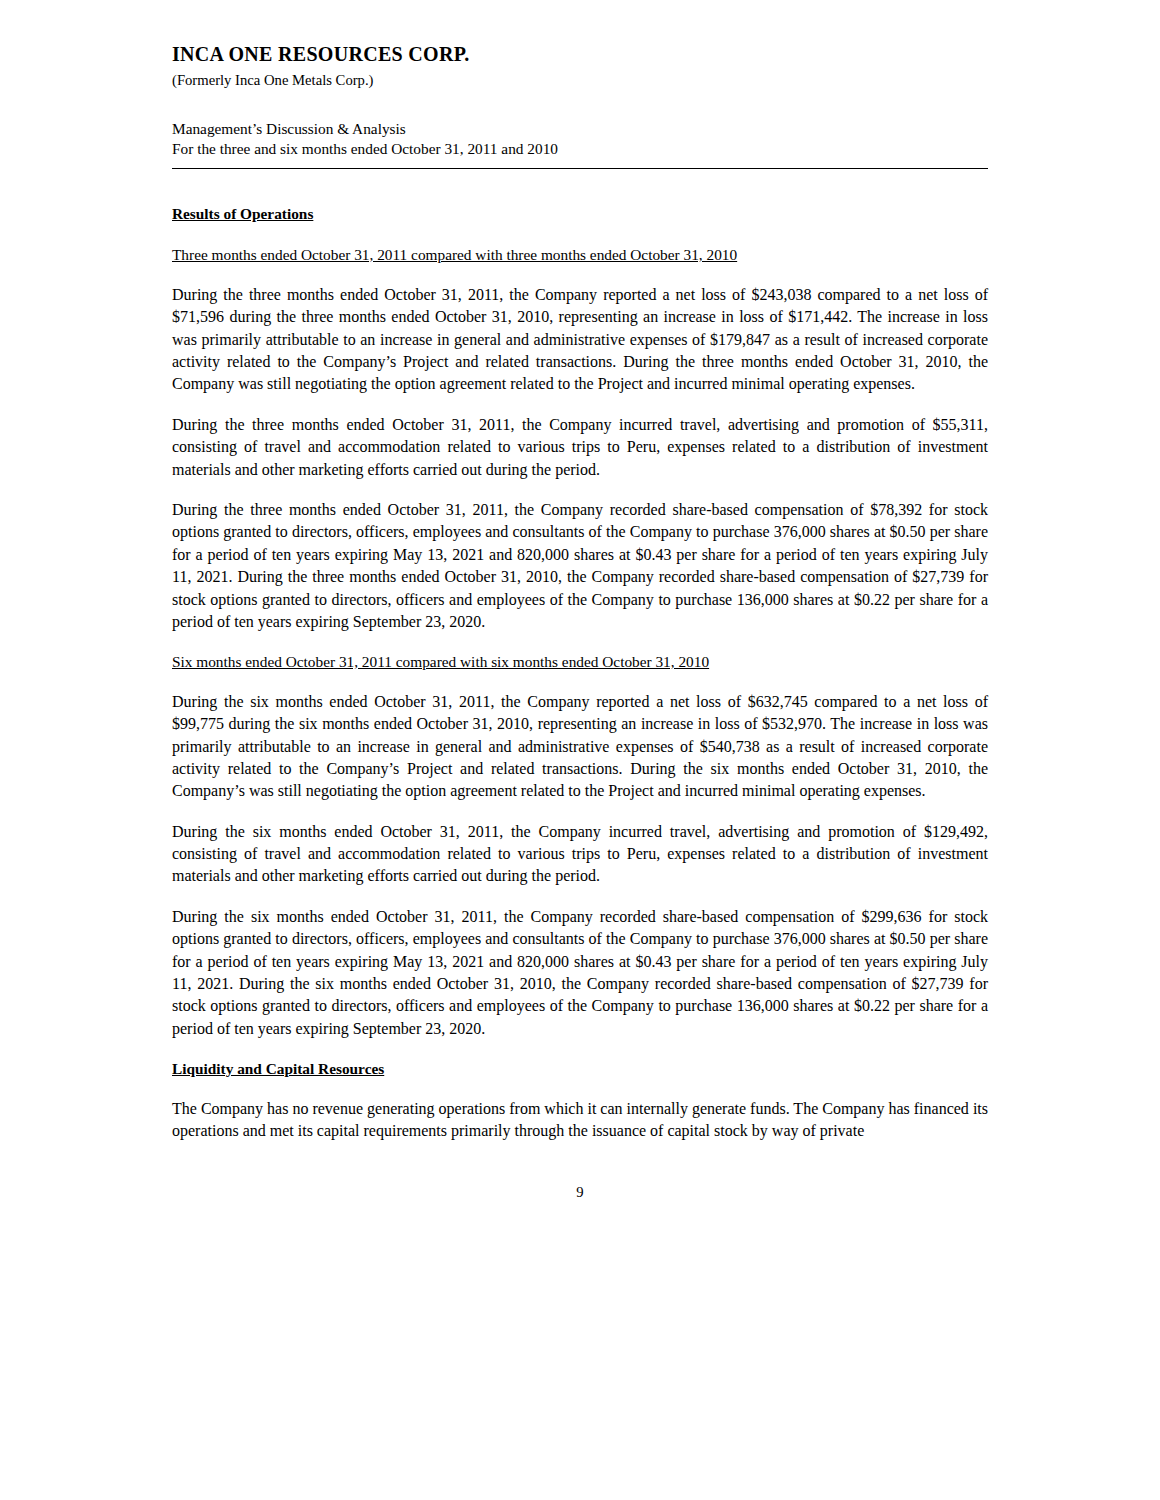INCA ONE RESOURCES CORP.
(Formerly Inca One Metals Corp.)
Management’s Discussion & Analysis
For the three and six months ended October 31, 2011 and 2010
Results of Operations
Three months ended October 31, 2011 compared with three months ended October 31, 2010
During the three months ended October 31, 2011, the Company reported a net loss of $243,038 compared to a net loss of $71,596 during the three months ended October 31, 2010, representing an increase in loss of $171,442. The increase in loss was primarily attributable to an increase in general and administrative expenses of $179,847 as a result of increased corporate activity related to the Company’s Project and related transactions. During the three months ended October 31, 2010, the Company was still negotiating the option agreement related to the Project and incurred minimal operating expenses.
During the three months ended October 31, 2011, the Company incurred travel, advertising and promotion of $55,311, consisting of travel and accommodation related to various trips to Peru, expenses related to a distribution of investment materials and other marketing efforts carried out during the period.
During the three months ended October 31, 2011, the Company recorded share-based compensation of $78,392 for stock options granted to directors, officers, employees and consultants of the Company to purchase 376,000 shares at $0.50 per share for a period of ten years expiring May 13, 2021 and 820,000 shares at $0.43 per share for a period of ten years expiring July 11, 2021. During the three months ended October 31, 2010, the Company recorded share-based compensation of $27,739 for stock options granted to directors, officers and employees of the Company to purchase 136,000 shares at $0.22 per share for a period of ten years expiring September 23, 2020.
Six months ended October 31, 2011 compared with six months ended October 31, 2010
During the six months ended October 31, 2011, the Company reported a net loss of $632,745 compared to a net loss of $99,775 during the six months ended October 31, 2010, representing an increase in loss of $532,970. The increase in loss was primarily attributable to an increase in general and administrative expenses of $540,738 as a result of increased corporate activity related to the Company’s Project and related transactions. During the six months ended October 31, 2010, the Company’s was still negotiating the option agreement related to the Project and incurred minimal operating expenses.
During the six months ended October 31, 2011, the Company incurred travel, advertising and promotion of $129,492, consisting of travel and accommodation related to various trips to Peru, expenses related to a distribution of investment materials and other marketing efforts carried out during the period.
During the six months ended October 31, 2011, the Company recorded share-based compensation of $299,636 for stock options granted to directors, officers, employees and consultants of the Company to purchase 376,000 shares at $0.50 per share for a period of ten years expiring May 13, 2021 and 820,000 shares at $0.43 per share for a period of ten years expiring July 11, 2021. During the six months ended October 31, 2010, the Company recorded share-based compensation of $27,739 for stock options granted to directors, officers and employees of the Company to purchase 136,000 shares at $0.22 per share for a period of ten years expiring September 23, 2020.
Liquidity and Capital Resources
The Company has no revenue generating operations from which it can internally generate funds. The Company has financed its operations and met its capital requirements primarily through the issuance of capital stock by way of private
9